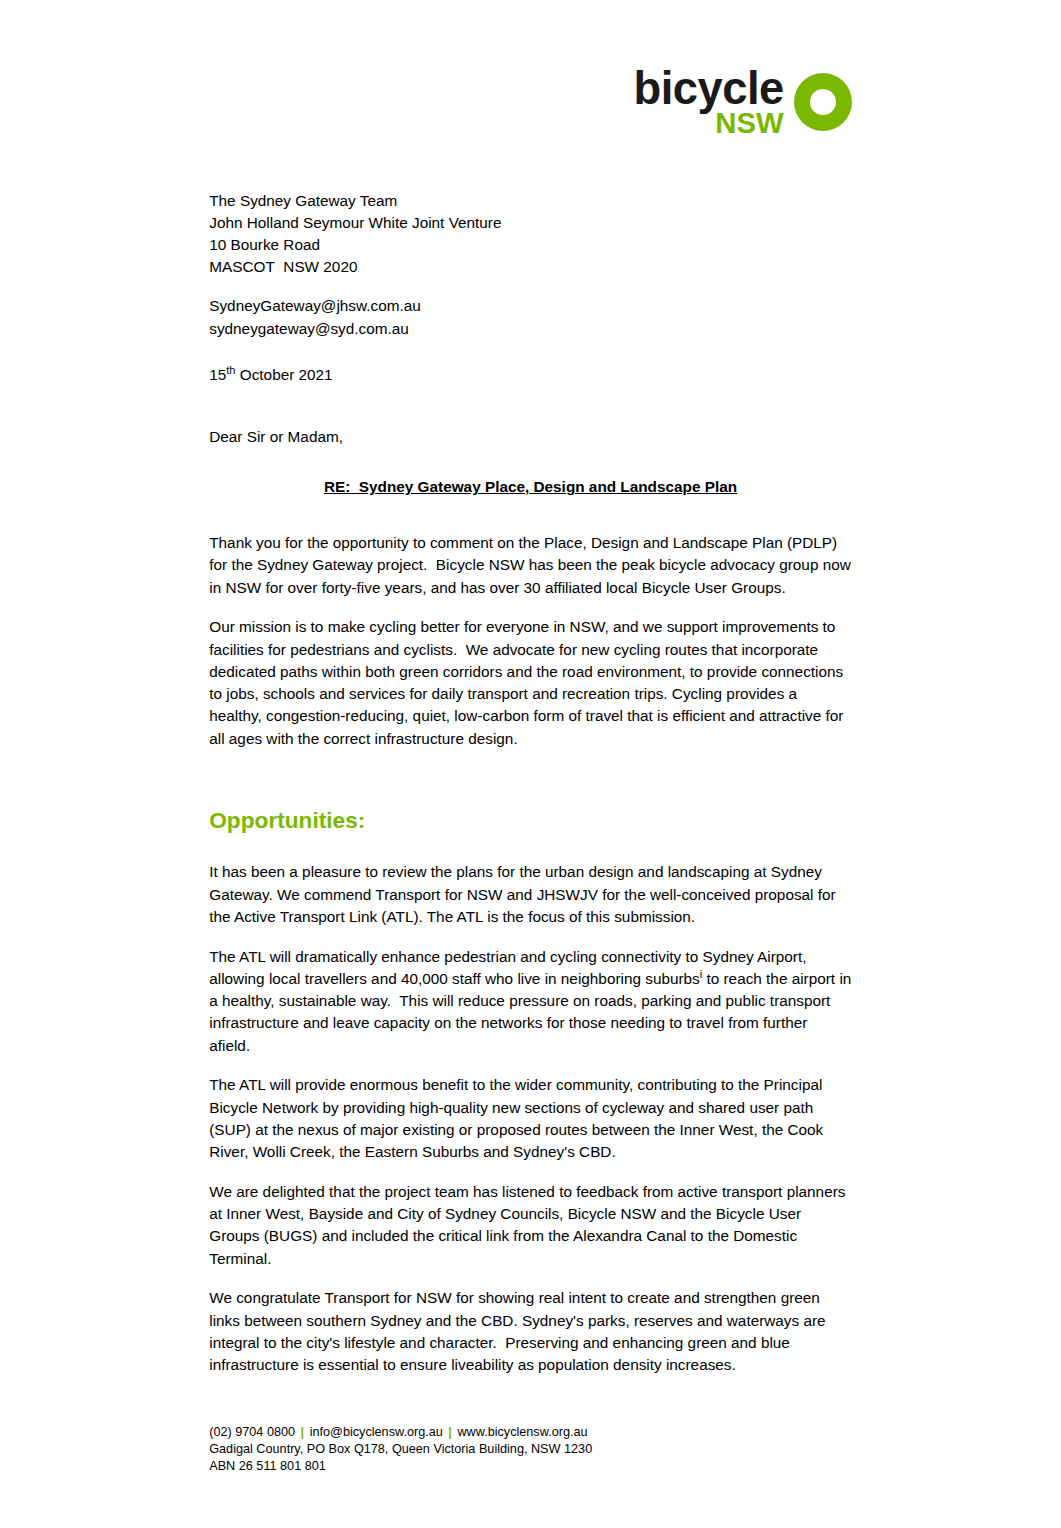bicycle NSW
The Sydney Gateway Team
John Holland Seymour White Joint Venture
10 Bourke Road
MASCOT NSW 2020
SydneyGateway@jhsw.com.au
sydneygateway@syd.com.au
15th October 2021
Dear Sir or Madam,
RE: Sydney Gateway Place, Design and Landscape Plan
Thank you for the opportunity to comment on the Place, Design and Landscape Plan (PDLP) for the Sydney Gateway project. Bicycle NSW has been the peak bicycle advocacy group now in NSW for over forty-five years, and has over 30 affiliated local Bicycle User Groups.
Our mission is to make cycling better for everyone in NSW, and we support improvements to facilities for pedestrians and cyclists. We advocate for new cycling routes that incorporate dedicated paths within both green corridors and the road environment, to provide connections to jobs, schools and services for daily transport and recreation trips. Cycling provides a healthy, congestion-reducing, quiet, low-carbon form of travel that is efficient and attractive for all ages with the correct infrastructure design.
Opportunities:
It has been a pleasure to review the plans for the urban design and landscaping at Sydney Gateway. We commend Transport for NSW and JHSWJV for the well-conceived proposal for the Active Transport Link (ATL). The ATL is the focus of this submission.
The ATL will dramatically enhance pedestrian and cycling connectivity to Sydney Airport, allowing local travellers and 40,000 staff who live in neighboring suburbsi to reach the airport in a healthy, sustainable way. This will reduce pressure on roads, parking and public transport infrastructure and leave capacity on the networks for those needing to travel from further afield.
The ATL will provide enormous benefit to the wider community, contributing to the Principal Bicycle Network by providing high-quality new sections of cycleway and shared user path (SUP) at the nexus of major existing or proposed routes between the Inner West, the Cook River, Wolli Creek, the Eastern Suburbs and Sydney's CBD.
We are delighted that the project team has listened to feedback from active transport planners at Inner West, Bayside and City of Sydney Councils, Bicycle NSW and the Bicycle User Groups (BUGS) and included the critical link from the Alexandra Canal to the Domestic Terminal.
We congratulate Transport for NSW for showing real intent to create and strengthen green links between southern Sydney and the CBD. Sydney's parks, reserves and waterways are integral to the city's lifestyle and character. Preserving and enhancing green and blue infrastructure is essential to ensure liveability as population density increases.
(02) 9704 0800 | info@bicyclensw.org.au | www.bicyclensw.org.au
Gadigal Country, PO Box Q178, Queen Victoria Building, NSW 1230
ABN 26 511 801 801